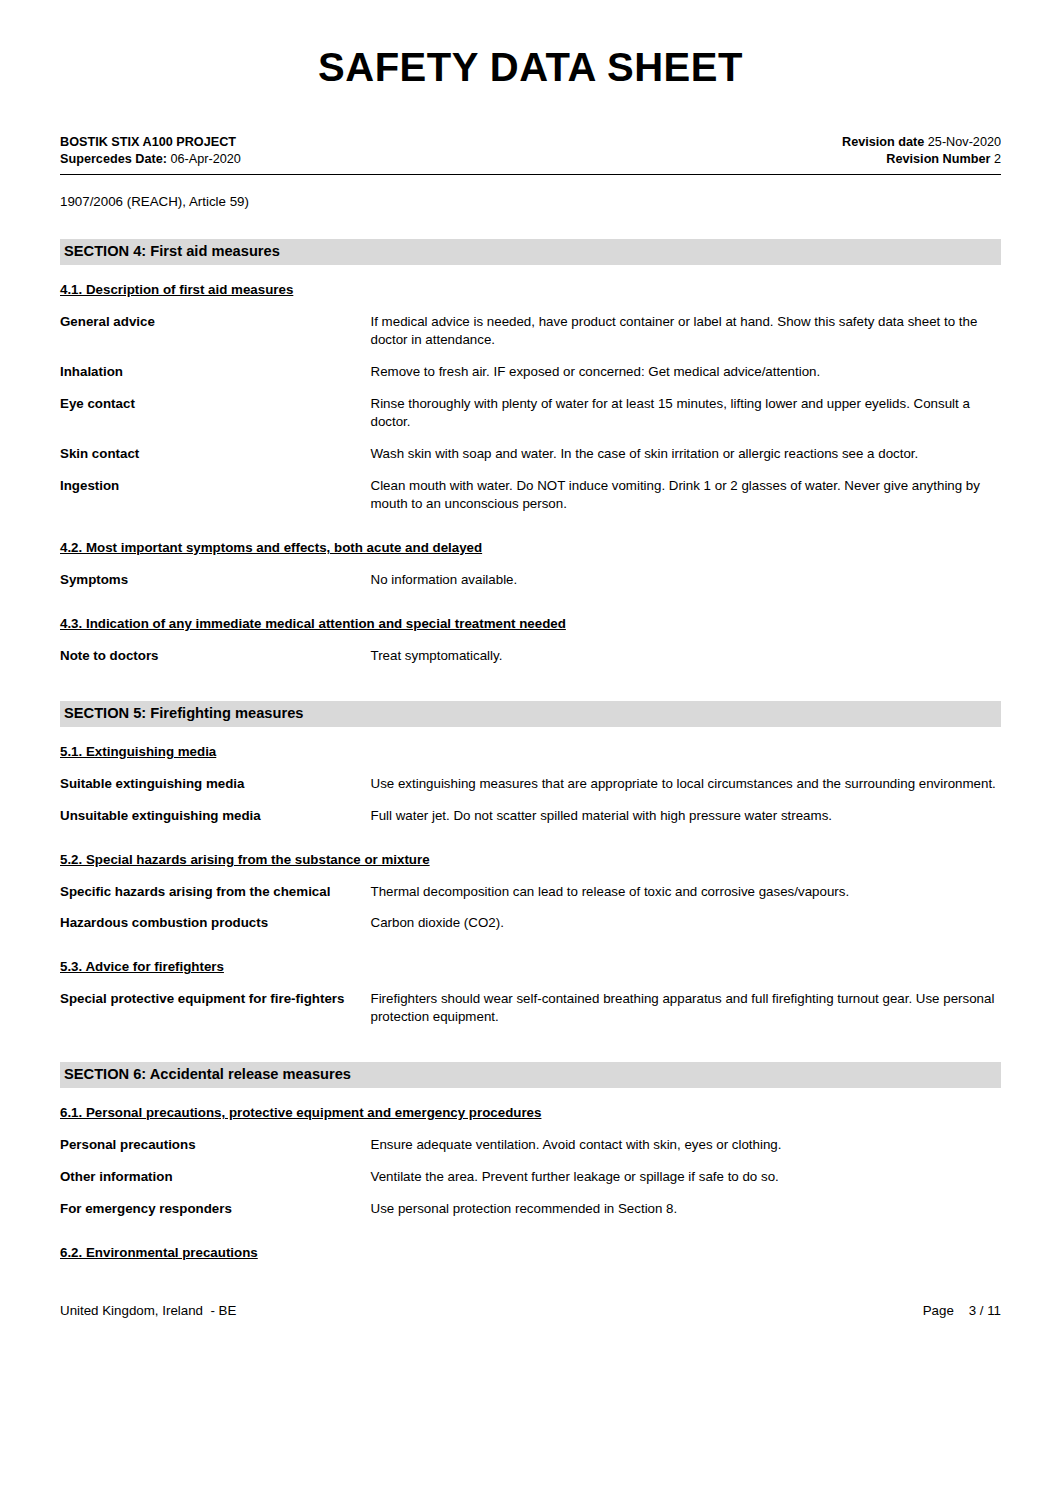SAFETY DATA SHEET
BOSTIK STIX A100 PROJECT
Supercedes Date: 06-Apr-2020
Revision date 25-Nov-2020
Revision Number 2
1907/2006 (REACH), Article 59)
SECTION 4: First aid measures
4.1. Description of first aid measures
| General advice | If medical advice is needed, have product container or label at hand. Show this safety data sheet to the doctor in attendance. |
| Inhalation | Remove to fresh air. IF exposed or concerned: Get medical advice/attention. |
| Eye contact | Rinse thoroughly with plenty of water for at least 15 minutes, lifting lower and upper eyelids. Consult a doctor. |
| Skin contact | Wash skin with soap and water. In the case of skin irritation or allergic reactions see a doctor. |
| Ingestion | Clean mouth with water. Do NOT induce vomiting. Drink 1 or 2 glasses of water. Never give anything by mouth to an unconscious person. |
4.2. Most important symptoms and effects, both acute and delayed
| Symptoms | No information available. |
4.3. Indication of any immediate medical attention and special treatment needed
| Note to doctors | Treat symptomatically. |
SECTION 5: Firefighting measures
5.1. Extinguishing media
| Suitable extinguishing media | Use extinguishing measures that are appropriate to local circumstances and the surrounding environment. |
| Unsuitable extinguishing media | Full water jet. Do not scatter spilled material with high pressure water streams. |
5.2. Special hazards arising from the substance or mixture
| Specific hazards arising from the chemical | Thermal decomposition can lead to release of toxic and corrosive gases/vapours. |
| Hazardous combustion products | Carbon dioxide (CO2). |
5.3. Advice for firefighters
| Special protective equipment for fire-fighters | Firefighters should wear self-contained breathing apparatus and full firefighting turnout gear. Use personal protection equipment. |
SECTION 6: Accidental release measures
6.1. Personal precautions, protective equipment and emergency procedures
| Personal precautions | Ensure adequate ventilation. Avoid contact with skin, eyes or clothing. |
| Other information | Ventilate the area. Prevent further leakage or spillage if safe to do so. |
| For emergency responders | Use personal protection recommended in Section 8. |
6.2. Environmental precautions
United Kingdom, Ireland - BE
Page 3 / 11